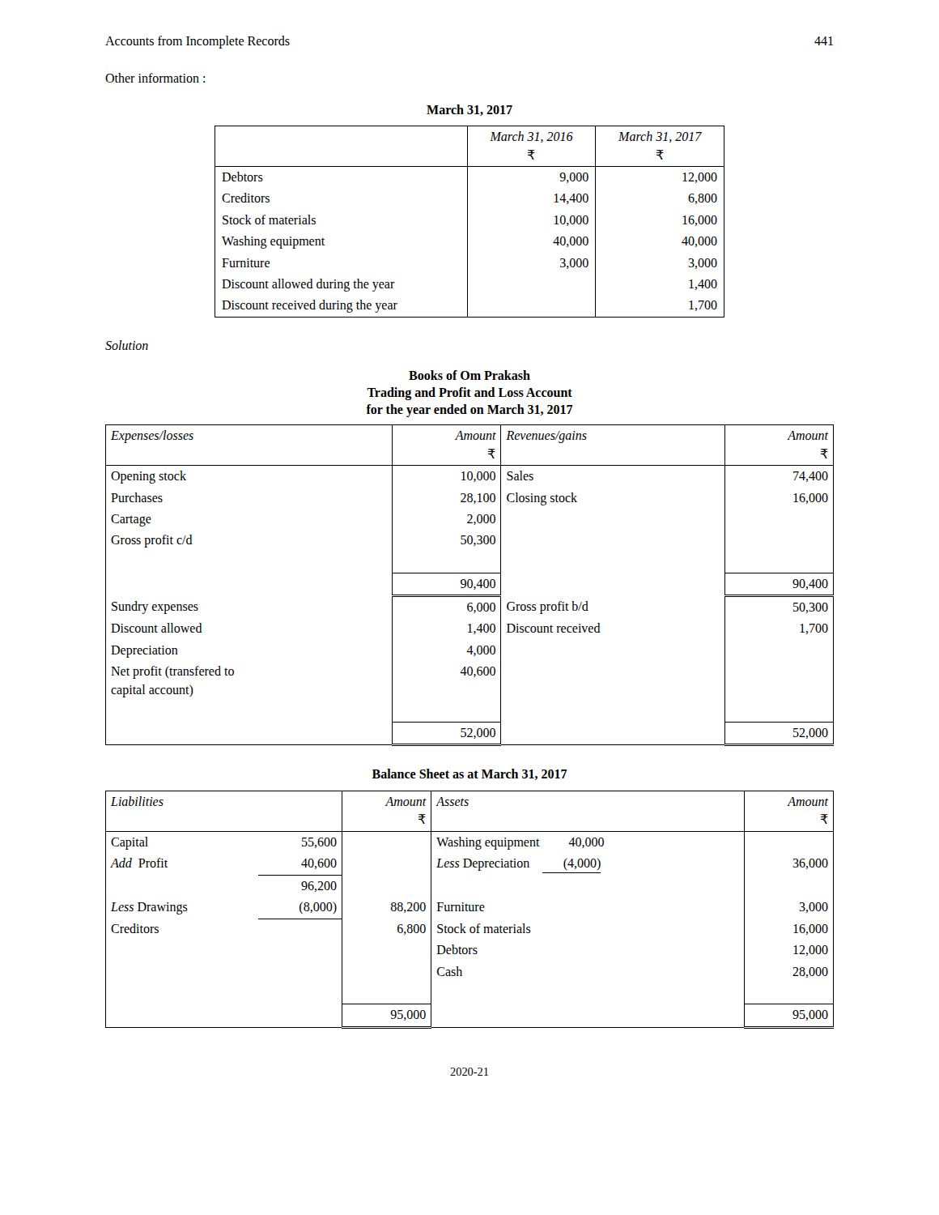Accounts from Incomplete Records 441
Other information :
March 31, 2017
| | March 31, 2016 ₹ | March 31, 2017 ₹ |
| --- | --- | --- |
| Debtors | 9,000 | 12,000 |
| Creditors | 14,400 | 6,800 |
| Stock of materials | 10,000 | 16,000 |
| Washing equipment | 40,000 | 40,000 |
| Furniture | 3,000 | 3,000 |
| Discount allowed during the year | | 1,400 |
| Discount received during the year | | 1,700 |
Solution
Books of Om Prakash
Trading and Profit and Loss Account
for the year ended on March 31, 2017
| Expenses/losses | Amount ₹ | Revenues/gains | Amount ₹ |
| --- | --- | --- | --- |
| Opening stock | 10,000 | Sales | 74,400 |
| Purchases | 28,100 | Closing stock | 16,000 |
| Cartage | 2,000 | | |
| Gross profit c/d | 50,300 | | |
| | 90,400 | | 90,400 |
| Sundry expenses | 6,000 | Gross profit b/d | 50,300 |
| Discount allowed | 1,400 | Discount received | 1,700 |
| Depreciation | 4,000 | | |
| Net profit (transfered to capital account) | 40,600 | | |
| | 52,000 | | 52,000 |
Balance Sheet as at March 31, 2017
| Liabilities | Amount ₹ | Assets | Amount ₹ |
| --- | --- | --- | --- |
| Capital | 55,600 | | Washing equipment 40,000 | |
| Add Profit | 40,600 | | Less Depreciation (4,000) | 36,000 |
| | 96,200 | | | |
| Less Drawings | (8,000) | 88,200 | Furniture | 3,000 |
| Creditors | | 6,800 | Stock of materials | 16,000 |
| | | | Debtors | 12,000 |
| | | | Cash | 28,000 |
| | | 95,000 | | 95,000 |
2020-21